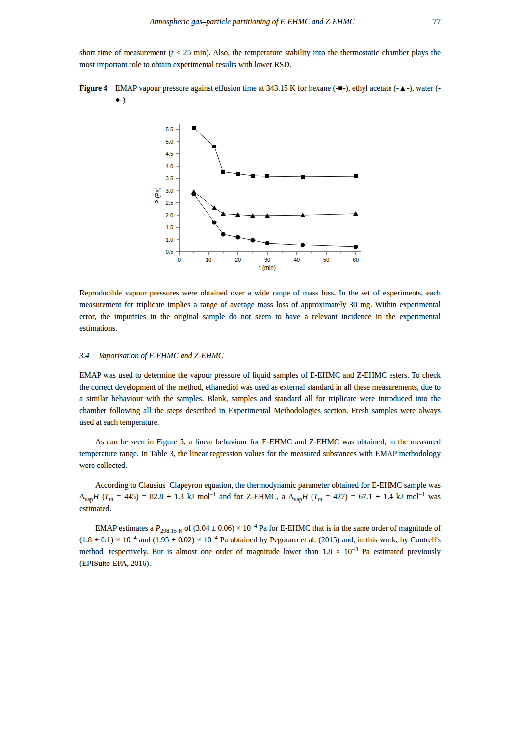Atmospheric gas–particle partitioning of E-EHMC and Z-EHMC 77
short time of measurement (t < 25 min). Also, the temperature stability into the thermostatic chamber plays the most important role to obtain experimental results with lower RSD.
Figure 4 EMAP vapour pressure against effusion time at 343.15 K for hexane (-■-), ethyl acetate (-▲-), water (-●-)
0.5 1.0 1.5 2.0 2.5 3.0 3.5 4.0 4.5 5.0 5.5 P (Pa) 0 10 20 30 40 50 60 t (min)
Reproducible vapour pressures were obtained over a wide range of mass loss. In the set of experiments, each measurement for triplicate implies a range of average mass loss of approximately 30 mg. Within experimental error, the impurities in the original sample do not seem to have a relevant incidence in the experimental estimations.
3.4 Vaporisation of E-EHMC and Z-EHMC
EMAP was used to determine the vapour pressure of liquid samples of E-EHMC and Z-EHMC esters. To check the correct development of the method, ethanediol was used as external standard in all these measurements, due to a similar behaviour with the samples. Blank, samples and standard all for triplicate were introduced into the chamber following all the steps described in Experimental Methodologies section. Fresh samples were always used at each temperature.
As can be seen in Figure 5, a linear behaviour for E-EHMC and Z-EHMC was obtained, in the measured temperature range. In Table 3, the linear regression values for the measured substances with EMAP methodology were collected.
According to Clausius–Clapeyron equation, the thermodynamic parameter obtained for E-EHMC sample was ΔvapH (Tm = 445) = 82.8 ± 1.3 kJ mol−1 and for Z-EHMC, a ΔvapH (Tm = 427) = 67.1 ± 1.4 kJ mol−1 was estimated.
EMAP estimates a P298.15 K of (3.04 ± 0.06) × 10−4 Pa for E-EHMC that is in the same order of magnitude of (1.8 ± 0.1) × 10−4 and (1.95 ± 0.02) × 10−4 Pa obtained by Pegoraro et al. (2015) and, in this work, by Contrell's method, respectively. But is almost one order of magnitude lower than 1.8 × 10−3 Pa estimated previously (EPISuite-EPA, 2016).